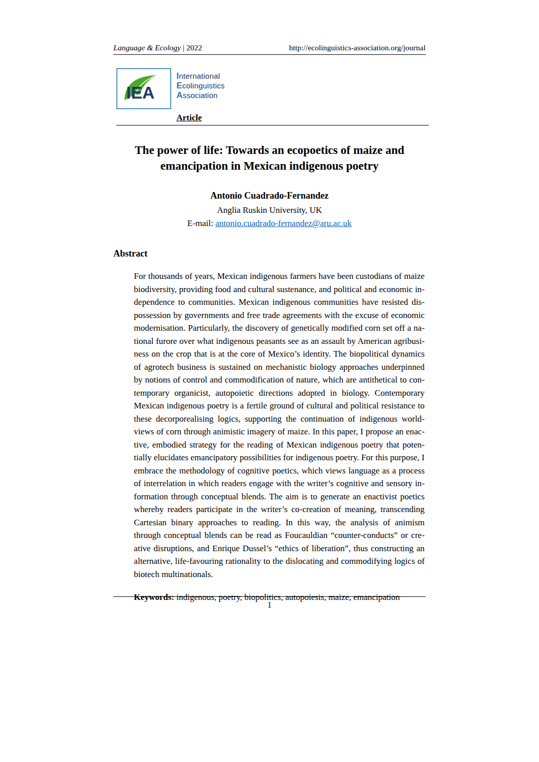Language & Ecology | 2022
http://ecolinguistics-association.org/journal
IEA logo IEA
International
Ecolinguistics
Association
Article
The power of life: Towards an ecopoetics of maize and
emancipation in Mexican indigenous poetry
Antonio Cuadrado-Fernandez
Anglia Ruskin University, UK
E-mail: antonio.cuadrado-fernandez@aru.ac.uk
Abstract
For thousands of years, Mexican indigenous farmers have been custodians of maize biodiversity, providing food and cultural sustenance, and political and economic independence to communities. Mexican indigenous communities have resisted dispossession by governments and free trade agreements with the excuse of economic modernisation. Particularly, the discovery of genetically modified corn set off a national furore over what indigenous peasants see as an assault by American agribusiness on the crop that is at the core of Mexico’s identity. The biopolitical dynamics of agrotech business is sustained on mechanistic biology approaches underpinned by notions of control and commodification of nature, which are antithetical to contemporary organicist, autopoietic directions adopted in biology. Contemporary Mexican indigenous poetry is a fertile ground of cultural and political resistance to these decorporealising logics, supporting the continuation of indigenous worldviews of corn through animistic imagery of maize. In this paper, I propose an enactive, embodied strategy for the reading of Mexican indigenous poetry that potentially elucidates emancipatory possibilities for indigenous poetry. For this purpose, I embrace the methodology of cognitive poetics, which views language as a process of interrelation in which readers engage with the writer’s cognitive and sensory information through conceptual blends. The aim is to generate an enactivist poetics whereby readers participate in the writer’s co-creation of meaning, transcending Cartesian binary approaches to reading. In this way, the analysis of animism through conceptual blends can be read as Foucauldian “counter-conducts” or creative disruptions, and Enrique Dussel’s “ethics of liberation”, thus constructing an alternative, life-favouring rationality to the dislocating and commodifying logics of biotech multinationals.
Keywords: indigenous, poetry, biopolitics, autopoiesis, maize, emancipation
1